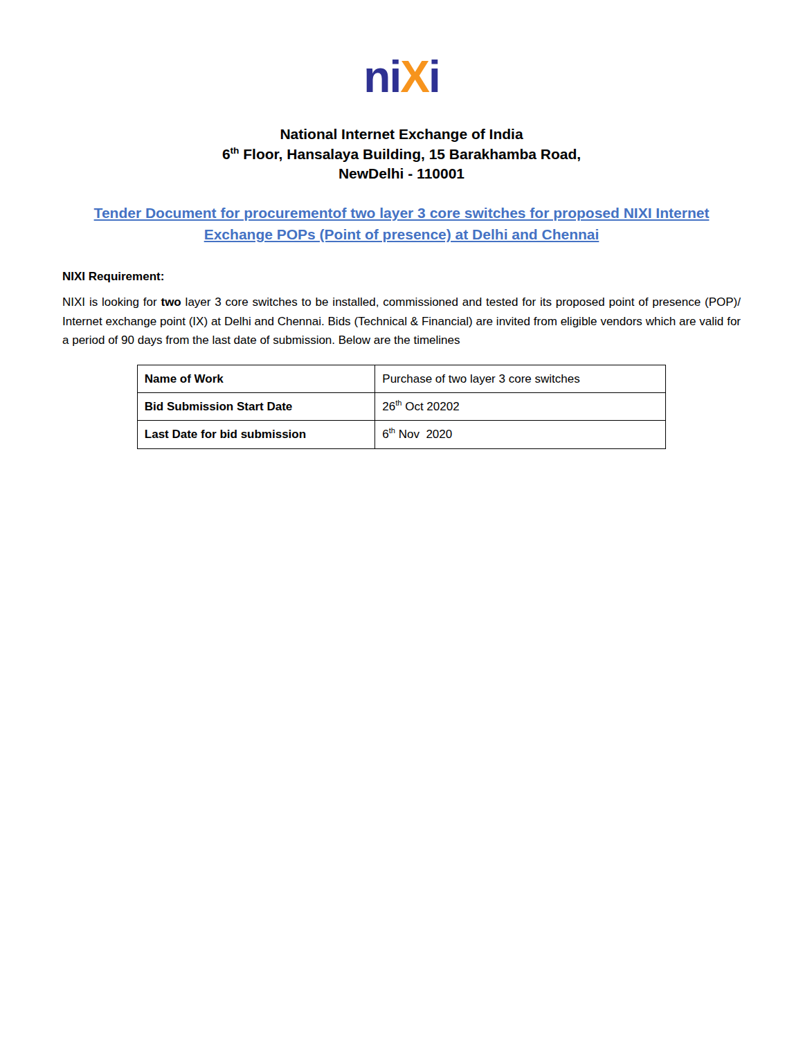niXi
National Internet Exchange of India
6th Floor, Hansalaya Building, 15 Barakhamba Road,
NewDelhi - 110001
Tender Document for procurementof two layer 3 core switches for proposed NIXI Internet Exchange POPs (Point of presence) at Delhi and Chennai
NIXI Requirement:
NIXI is looking for two layer 3 core switches to be installed, commissioned and tested for its proposed point of presence (POP)/ Internet exchange point (IX) at Delhi and Chennai. Bids (Technical & Financial) are invited from eligible vendors which are valid for a period of 90 days from the last date of submission. Below are the timelines
| Name of Work | Purchase of two layer 3 core switches |
| Bid Submission Start Date | 26 th Oct 20202 |
| Last Date for bid submission | 6 th Nov 2020 |